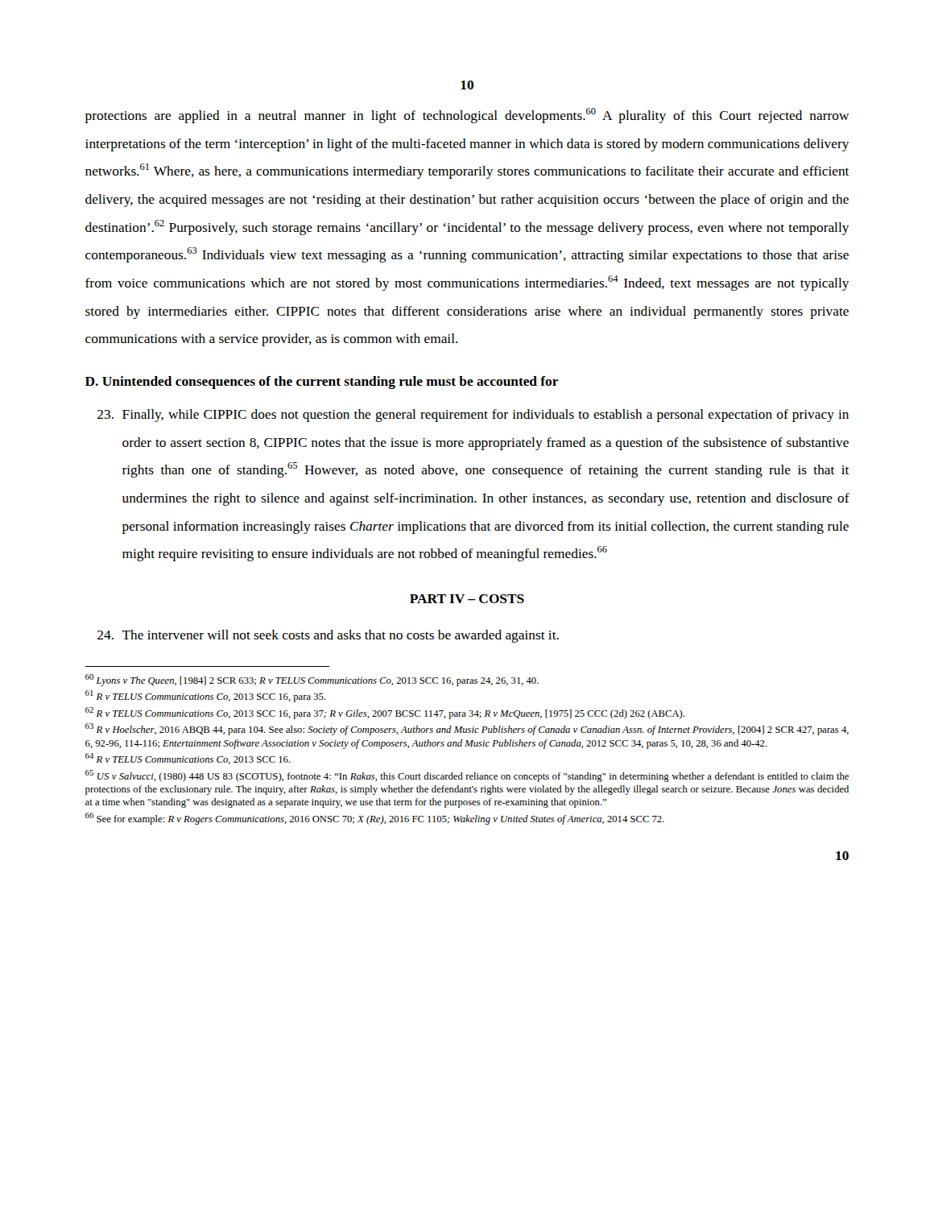10
protections are applied in a neutral manner in light of technological developments.60 A plurality of this Court rejected narrow interpretations of the term ‘interception’ in light of the multi-faceted manner in which data is stored by modern communications delivery networks.61 Where, as here, a communications intermediary temporarily stores communications to facilitate their accurate and efficient delivery, the acquired messages are not ‘residing at their destination’ but rather acquisition occurs ‘between the place of origin and the destination’.62 Purposively, such storage remains ‘ancillary’ or ‘incidental’ to the message delivery process, even where not temporally contemporaneous.63 Individuals view text messaging as a ‘running communication’, attracting similar expectations to those that arise from voice communications which are not stored by most communications intermediaries.64 Indeed, text messages are not typically stored by intermediaries either. CIPPIC notes that different considerations arise where an individual permanently stores private communications with a service provider, as is common with email.
D. Unintended consequences of the current standing rule must be accounted for
23.
Finally, while CIPPIC does not question the general requirement for individuals to establish a personal expectation of privacy in order to assert section 8, CIPPIC notes that the issue is more appropriately framed as a question of the subsistence of substantive rights than one of standing.65 However, as noted above, one consequence of retaining the current standing rule is that it undermines the right to silence and against self-incrimination. In other instances, as secondary use, retention and disclosure of personal information increasingly raises Charter implications that are divorced from its initial collection, the current standing rule might require revisiting to ensure individuals are not robbed of meaningful remedies.66
PART IV – COSTS
24.
The intervener will not seek costs and asks that no costs be awarded against it.
60 Lyons v The Queen, [1984] 2 SCR 633; R v TELUS Communications Co, 2013 SCC 16, paras 24, 26, 31, 40.
61 R v TELUS Communications Co, 2013 SCC 16, para 35.
62 R v TELUS Communications Co, 2013 SCC 16, para 37; R v Giles, 2007 BCSC 1147, para 34; R v McQueen, [1975] 25 CCC (2d) 262 (ABCA).
63 R v Hoelscher, 2016 ABQB 44, para 104. See also: Society of Composers, Authors and Music Publishers of Canada v Canadian Assn. of Internet Providers, [2004] 2 SCR 427, paras 4, 6, 92-96, 114-116; Entertainment Software Association v Society of Composers, Authors and Music Publishers of Canada, 2012 SCC 34, paras 5, 10, 28, 36 and 40-42.
64 R v TELUS Communications Co, 2013 SCC 16.
65 US v Salvucci, (1980) 448 US 83 (SCOTUS), footnote 4: “In Rakas, this Court discarded reliance on concepts of "standing" in determining whether a defendant is entitled to claim the protections of the exclusionary rule. The inquiry, after Rakas, is simply whether the defendant's rights were violated by the allegedly illegal search or seizure. Because Jones was decided at a time when "standing" was designated as a separate inquiry, we use that term for the purposes of re-examining that opinion.”
66 See for example: R v Rogers Communications, 2016 ONSC 70; X (Re), 2016 FC 1105; Wakeling v United States of America, 2014 SCC 72.
10